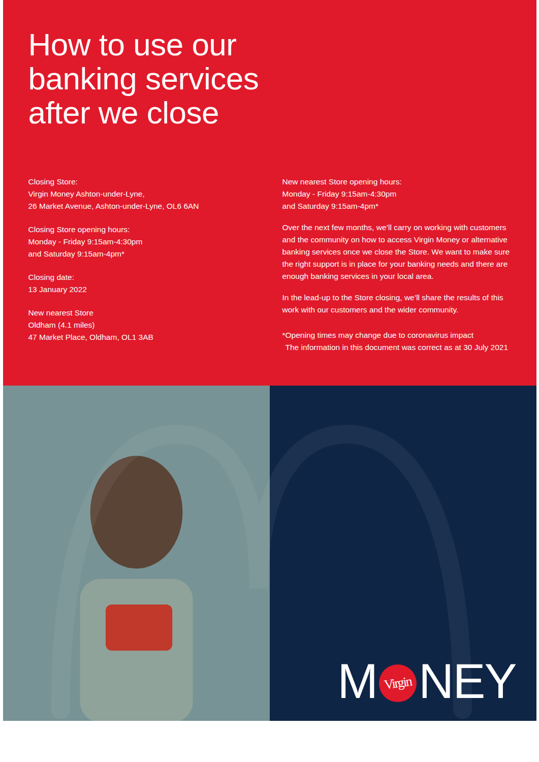How to use our
banking services
after we close
Closing Store:
Virgin Money Ashton-under-Lyne,
26 Market Avenue, Ashton-under-Lyne, OL6 6AN
Closing Store opening hours:
Monday - Friday 9:15am-4:30pm
and Saturday 9:15am-4pm*
Closing date:
13 January 2022
New nearest Store
Oldham (4.1 miles)
47 Market Place, Oldham, OL1 3AB
New nearest Store opening hours:
Monday - Friday 9:15am-4:30pm
and Saturday 9:15am-4pm*
Over the next few months, we’ll carry on working with customers and the community on how to access Virgin Money or alternative banking services once we close the Store. We want to make sure the right support is in place for your banking needs and there are enough banking services in your local area.
In the lead-up to the Store closing, we’ll share the results of this work with our customers and the wider community.
*Opening times may change due to coronavirus impact The information in this document was correct as at 30 July 2021
MVirgin NEY